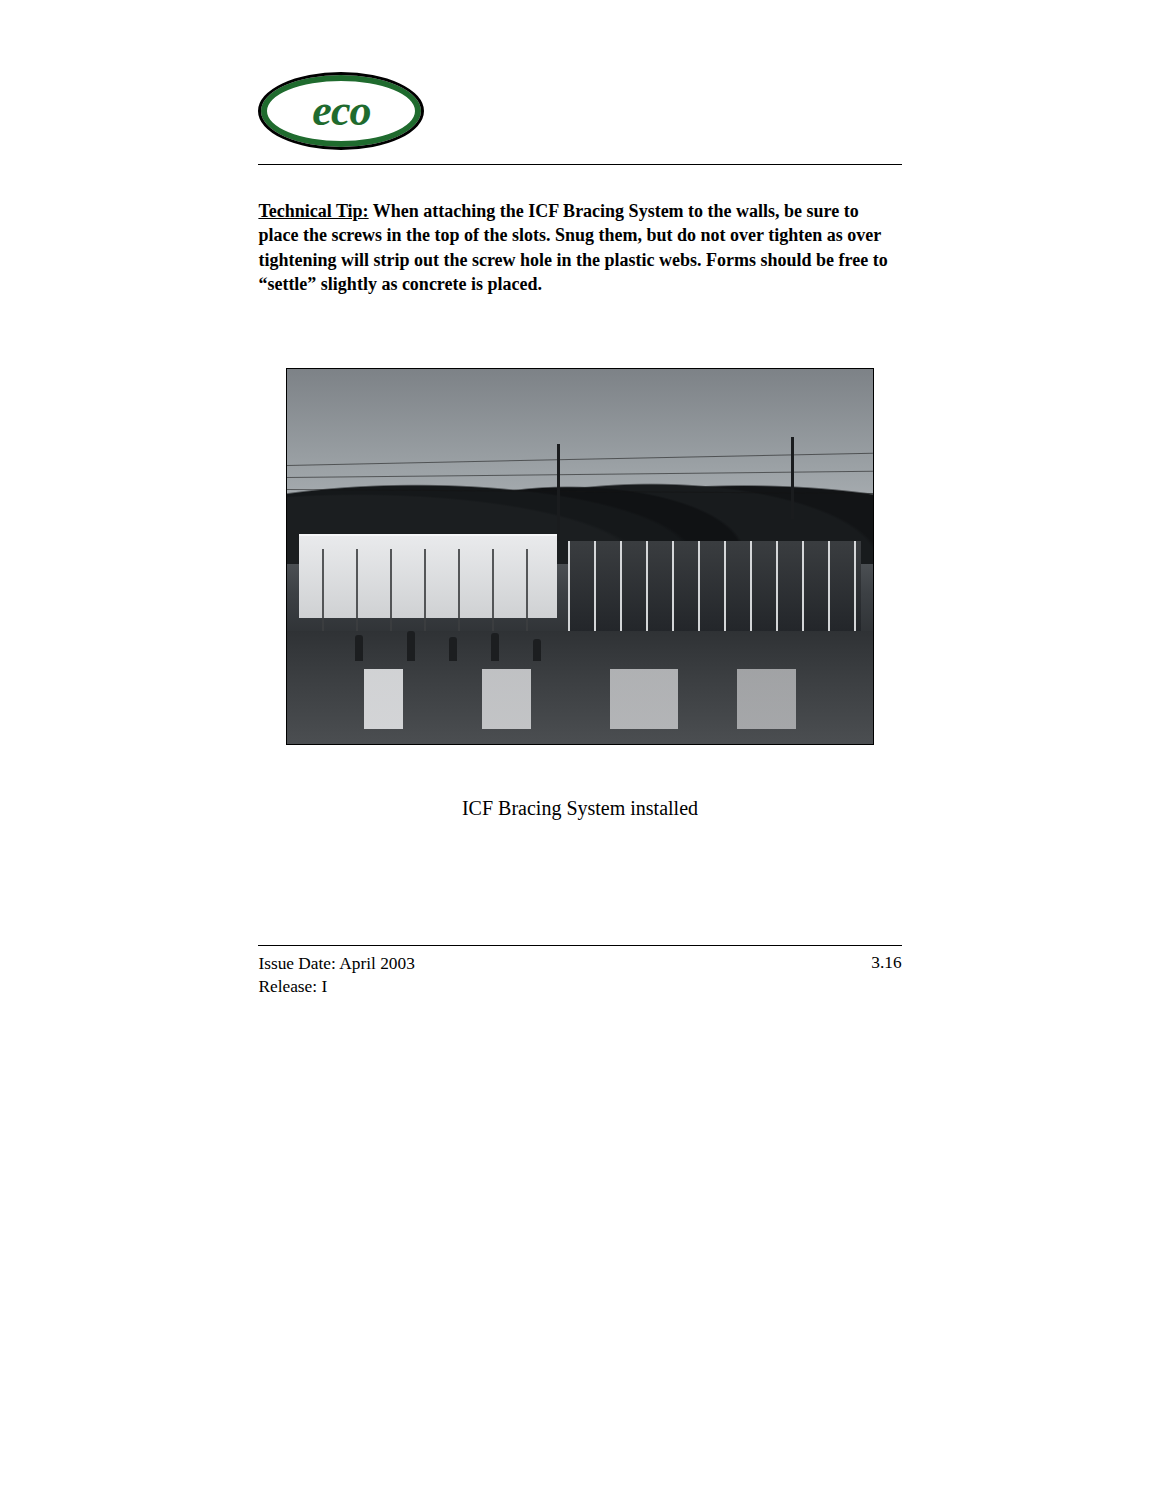eco
Technical Tip: When attaching the ICF Bracing System to the walls, be sure to place the screws in the top of the slots. Snug them, but do not over tighten as over tightening will strip out the screw hole in the plastic webs. Forms should be free to “settle” slightly as concrete is placed.
ICF Bracing System installed
Issue Date: April 2003
Release: I
3.16